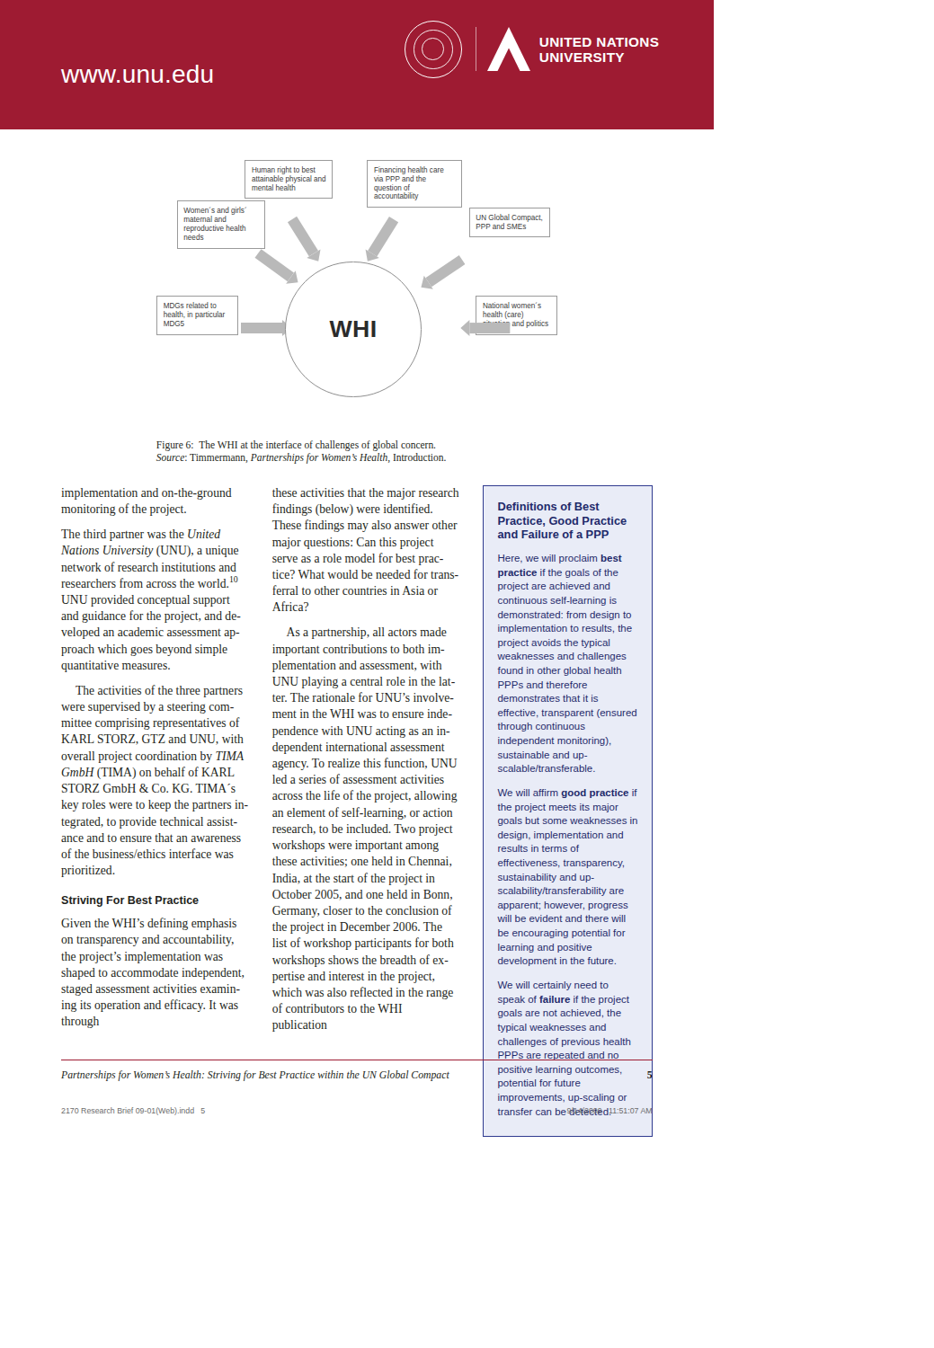www.unu.edu
UNITED NATIONS
UNIVERSITY
Human right to best attainable physical and mental health
Financing health care via PPP and the question of accountability
Women´s and girls´ maternal and reproductive health needs
UN Global Compact, PPP and SMEs
MDGs related to health, in particular MDG5
National women´s health (care) situation and politics
WHI
Figure 6: The WHI at the interface of challenges of global concern.
Source: Timmermann, Partnerships for Women’s Health, Introduction.
implementation and on-the-ground monitoring of the project.
The third partner was the United Nations University (UNU), a unique network of research institutions and researchers from across the world.10 UNU provided conceptual support and guidance for the project, and developed an academic assessment approach which goes beyond simple quantitative measures.
The activities of the three partners were supervised by a steering committee comprising representatives of KARL STORZ, GTZ and UNU, with overall project coordination by TIMA GmbH (TIMA) on behalf of KARL STORZ GmbH & Co. KG. TIMA´s key roles were to keep the partners integrated, to provide technical assistance and to ensure that an awareness of the business/ethics interface was prioritized.
Striving For Best Practice
Given the WHI’s defining emphasis on transparency and accountability, the project’s implementation was shaped to accommodate independent, staged assessment activities examining its operation and efficacy. It was through
these activities that the major research findings (below) were identified. These findings may also answer other major questions: Can this project serve as a role model for best practice? What would be needed for transferral to other countries in Asia or Africa?
As a partnership, all actors made important contributions to both implementation and assessment, with UNU playing a central role in the latter. The rationale for UNU’s involvement in the WHI was to ensure independence with UNU acting as an independent international assessment agency. To realize this function, UNU led a series of assessment activities across the life of the project, allowing an element of self-learning, or action research, to be included. Two project workshops were important among these activities; one held in Chennai, India, at the start of the project in October 2005, and one held in Bonn, Germany, closer to the conclusion of the project in December 2006. The list of workshop participants for both workshops shows the breadth of expertise and interest in the project, which was also reflected in the range of contributors to the WHI publication
Definitions of Best Practice, Good Practice and Failure of a PPP
Here, we will proclaim best practice if the goals of the project are achieved and continuous self-learning is demonstrated: from design to implementation to results, the project avoids the typical weaknesses and challenges found in other global health PPPs and therefore demonstrates that it is effective, transparent (ensured through continuous independent monitoring), sustainable and up-scalable/transferable.
We will affirm good practice if the project meets its major goals but some weaknesses in design, implementation and results in terms of effectiveness, transparency, sustainability and up-scalability/transferability are apparent; however, progress will be evident and there will be encouraging potential for learning and positive development in the future.
We will certainly need to speak of failure if the project goals are not achieved, the typical weaknesses and challenges of previous health PPPs are repeated and no positive learning outcomes, potential for future improvements, up-scaling or transfer can be detected.
Partnerships for Women’s Health: Striving for Best Practice within the UN Global Compact
5
2170 Research Brief 09-01(Web).indd 5
9/14/2009 11:51:07 AM